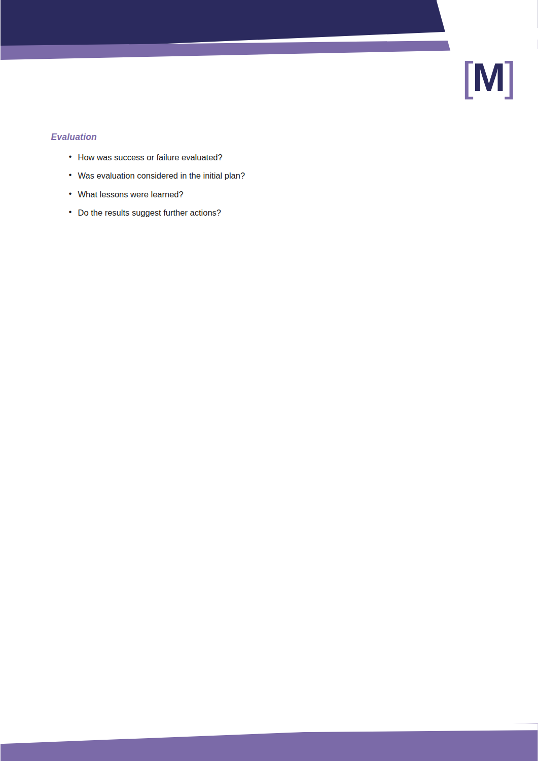[M]
Evaluation
How was success or failure evaluated?
Was evaluation considered in the initial plan?
What lessons were learned?
Do the results suggest further actions?